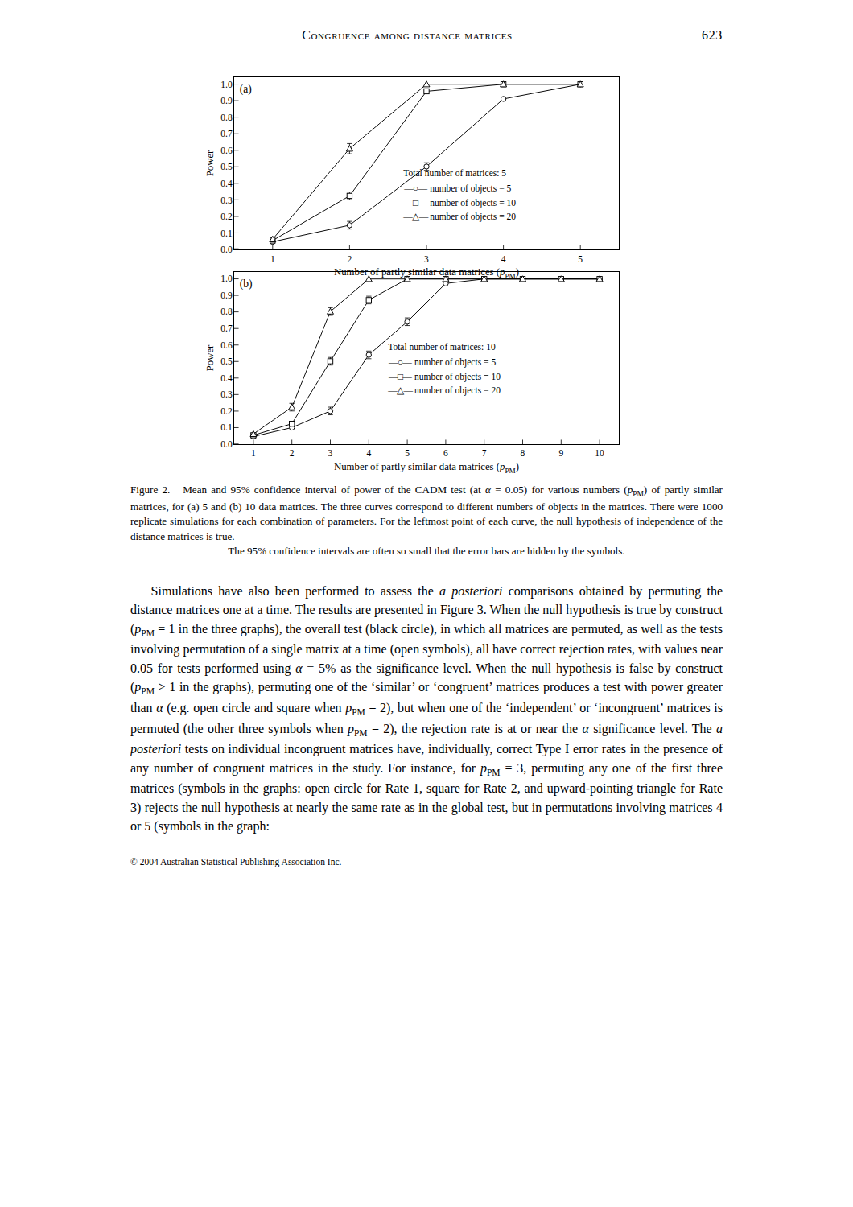Congruence among distance matrices 623
(a) Power
1.0 0.9 0.8 0.7 0.6 0.5 0.4 0.3 0.2 0.1 0.0
1 2 3 4 5
Number of partly similar data matrices (pPM)
Total number of matrices: 5
—○— number of objects = 5
—□— number of objects = 10
—△— number of objects = 20
(b) Power
1.0 0.9 0.8 0.7 0.6 0.5 0.4 0.3 0.2 0.1 0.0
1 2 3 4 5 6 7 8 9 10
Number of partly similar data matrices (pPM)
Total number of matrices: 10
—○— number of objects = 5
—□— number of objects = 10
—△— number of objects = 20
Figure 2. Mean and 95% confidence interval of power of the CADM test (at α = 0.05) for various numbers (pPM) of partly similar matrices, for (a) 5 and (b) 10 data matrices. The three curves correspond to different numbers of objects in the matrices. There were 1000 replicate simulations for each combination of parameters. For the leftmost point of each curve, the null hypothesis of independence of the distance matrices is true. The 95% confidence intervals are often so small that the error bars are hidden by the symbols.
Simulations have also been performed to assess the a posteriori comparisons obtained by permuting the distance matrices one at a time. The results are presented in Figure 3. When the null hypothesis is true by construct (pPM = 1 in the three graphs), the overall test (black circle), in which all matrices are permuted, as well as the tests involving permutation of a single matrix at a time (open symbols), all have correct rejection rates, with values near 0.05 for tests performed using α = 5% as the significance level. When the null hypothesis is false by construct (pPM > 1 in the graphs), permuting one of the ‘similar’ or ‘congruent’ matrices produces a test with power greater than α (e.g. open circle and square when pPM = 2), but when one of the ‘independent’ or ‘incongruent’ matrices is permuted (the other three symbols when pPM = 2), the rejection rate is at or near the α significance level. The a posteriori tests on individual incongruent matrices have, individually, correct Type I error rates in the presence of any number of congruent matrices in the study. For instance, for pPM = 3, permuting any one of the first three matrices (symbols in the graphs: open circle for Rate 1, square for Rate 2, and upward-pointing triangle for Rate 3) rejects the null hypothesis at nearly the same rate as in the global test, but in permutations involving matrices 4 or 5 (symbols in the graph:
© 2004 Australian Statistical Publishing Association Inc.